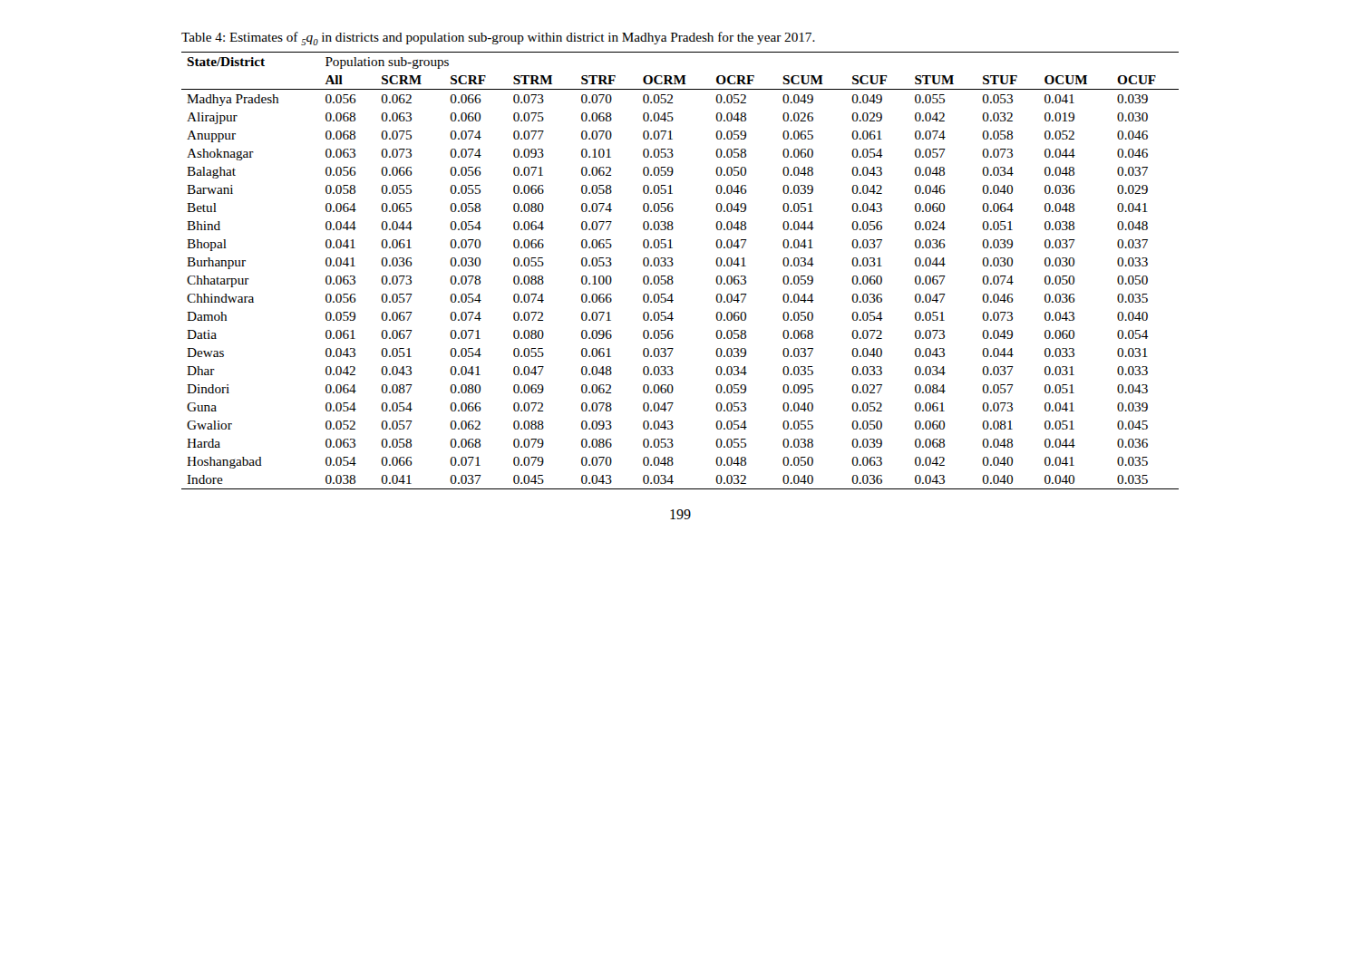Table 4: Estimates of 5 q 0 in districts and population sub-group within district in Madhya Pradesh for the year 2017.
| State/District | Population sub-groups |
| --- | --- |
| | All | SCRM | SCRF | STRM | STRF | OCRM | OCRF | SCUM | SCUF | STUM | STUF | OCUM | OCUF |
| Madhya Pradesh | 0.056 | 0.062 | 0.066 | 0.073 | 0.070 | 0.052 | 0.052 | 0.049 | 0.049 | 0.055 | 0.053 | 0.041 | 0.039 |
| Alirajpur | 0.068 | 0.063 | 0.060 | 0.075 | 0.068 | 0.045 | 0.048 | 0.026 | 0.029 | 0.042 | 0.032 | 0.019 | 0.030 |
| Anuppur | 0.068 | 0.075 | 0.074 | 0.077 | 0.070 | 0.071 | 0.059 | 0.065 | 0.061 | 0.074 | 0.058 | 0.052 | 0.046 |
| Ashoknagar | 0.063 | 0.073 | 0.074 | 0.093 | 0.101 | 0.053 | 0.058 | 0.060 | 0.054 | 0.057 | 0.073 | 0.044 | 0.046 |
| Balaghat | 0.056 | 0.066 | 0.056 | 0.071 | 0.062 | 0.059 | 0.050 | 0.048 | 0.043 | 0.048 | 0.034 | 0.048 | 0.037 |
| Barwani | 0.058 | 0.055 | 0.055 | 0.066 | 0.058 | 0.051 | 0.046 | 0.039 | 0.042 | 0.046 | 0.040 | 0.036 | 0.029 |
| Betul | 0.064 | 0.065 | 0.058 | 0.080 | 0.074 | 0.056 | 0.049 | 0.051 | 0.043 | 0.060 | 0.064 | 0.048 | 0.041 |
| Bhind | 0.044 | 0.044 | 0.054 | 0.064 | 0.077 | 0.038 | 0.048 | 0.044 | 0.056 | 0.024 | 0.051 | 0.038 | 0.048 |
| Bhopal | 0.041 | 0.061 | 0.070 | 0.066 | 0.065 | 0.051 | 0.047 | 0.041 | 0.037 | 0.036 | 0.039 | 0.037 | 0.037 |
| Burhanpur | 0.041 | 0.036 | 0.030 | 0.055 | 0.053 | 0.033 | 0.041 | 0.034 | 0.031 | 0.044 | 0.030 | 0.030 | 0.033 |
| Chhatarpur | 0.063 | 0.073 | 0.078 | 0.088 | 0.100 | 0.058 | 0.063 | 0.059 | 0.060 | 0.067 | 0.074 | 0.050 | 0.050 |
| Chhindwara | 0.056 | 0.057 | 0.054 | 0.074 | 0.066 | 0.054 | 0.047 | 0.044 | 0.036 | 0.047 | 0.046 | 0.036 | 0.035 |
| Damoh | 0.059 | 0.067 | 0.074 | 0.072 | 0.071 | 0.054 | 0.060 | 0.050 | 0.054 | 0.051 | 0.073 | 0.043 | 0.040 |
| Datia | 0.061 | 0.067 | 0.071 | 0.080 | 0.096 | 0.056 | 0.058 | 0.068 | 0.072 | 0.073 | 0.049 | 0.060 | 0.054 |
| Dewas | 0.043 | 0.051 | 0.054 | 0.055 | 0.061 | 0.037 | 0.039 | 0.037 | 0.040 | 0.043 | 0.044 | 0.033 | 0.031 |
| Dhar | 0.042 | 0.043 | 0.041 | 0.047 | 0.048 | 0.033 | 0.034 | 0.035 | 0.033 | 0.034 | 0.037 | 0.031 | 0.033 |
| Dindori | 0.064 | 0.087 | 0.080 | 0.069 | 0.062 | 0.060 | 0.059 | 0.095 | 0.027 | 0.084 | 0.057 | 0.051 | 0.043 |
| Guna | 0.054 | 0.054 | 0.066 | 0.072 | 0.078 | 0.047 | 0.053 | 0.040 | 0.052 | 0.061 | 0.073 | 0.041 | 0.039 |
| Gwalior | 0.052 | 0.057 | 0.062 | 0.088 | 0.093 | 0.043 | 0.054 | 0.055 | 0.050 | 0.060 | 0.081 | 0.051 | 0.045 |
| Harda | 0.063 | 0.058 | 0.068 | 0.079 | 0.086 | 0.053 | 0.055 | 0.038 | 0.039 | 0.068 | 0.048 | 0.044 | 0.036 |
| Hoshangabad | 0.054 | 0.066 | 0.071 | 0.079 | 0.070 | 0.048 | 0.048 | 0.050 | 0.063 | 0.042 | 0.040 | 0.041 | 0.035 |
| Indore | 0.038 | 0.041 | 0.037 | 0.045 | 0.043 | 0.034 | 0.032 | 0.040 | 0.036 | 0.043 | 0.040 | 0.040 | 0.035 |
199